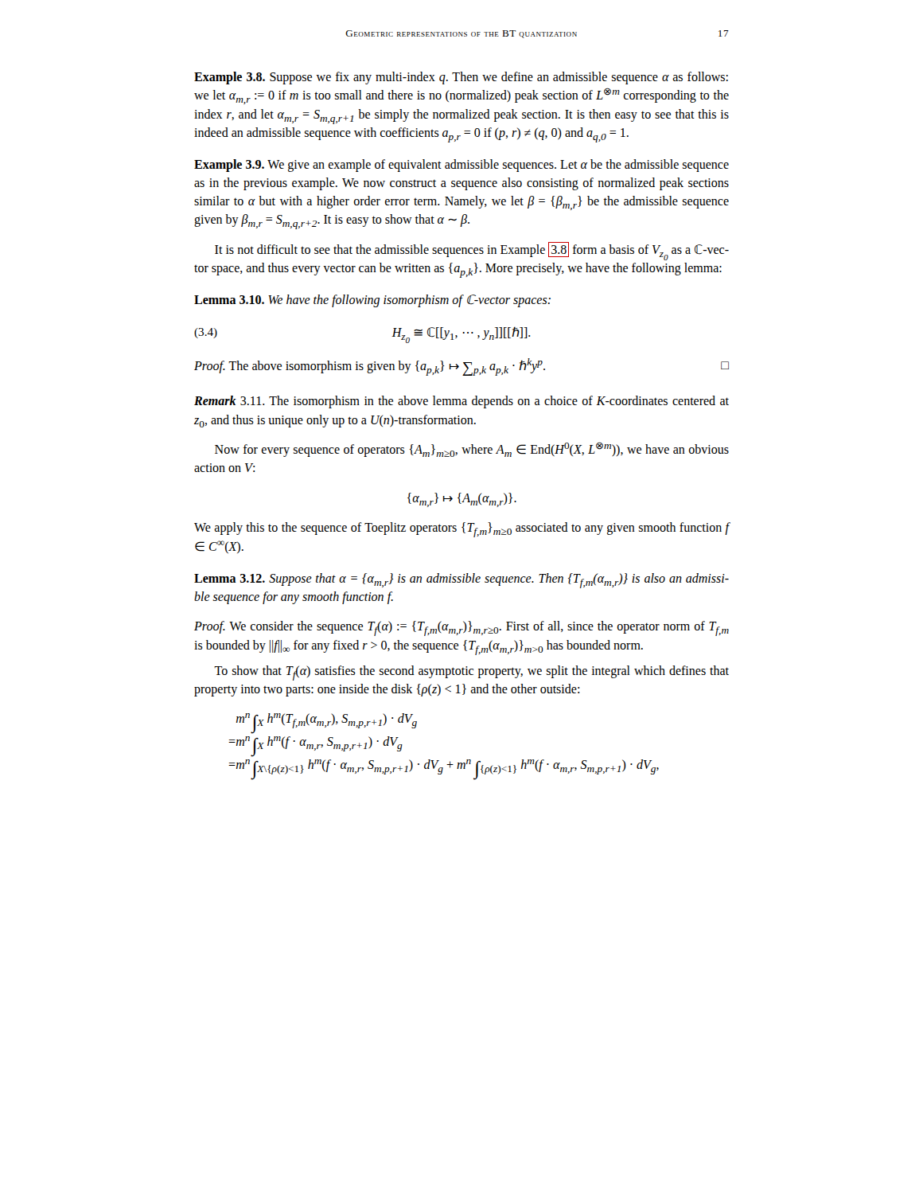Geometric representations of the BT quantization 17
Example 3.8. Suppose we fix any multi-index q. Then we define an admissible sequence α as follows: we let αm,r := 0 if m is too small and there is no (normalized) peak section of L⊗m corresponding to the index r, and let αm,r = Sm,q,r+1 be simply the normalized peak section. It is then easy to see that this is indeed an admissible sequence with coefficients ap,r = 0 if (p, r) ≠ (q, 0) and aq,0 = 1.
Example 3.9. We give an example of equivalent admissible sequences. Let α be the admissible sequence as in the previous example. We now construct a sequence also consisting of normalized peak sections similar to α but with a higher order error term. Namely, we let β = {βm,r} be the admissible sequence given by βm,r = Sm,q,r+2. It is easy to show that α ∼ β.
It is not difficult to see that the admissible sequences in Example 3.8 form a basis of Vz0 as a ℂ-vector space, and thus every vector can be written as {ap,k}. More precisely, we have the following lemma:
Lemma 3.10. We have the following isomorphism of ℂ-vector spaces:
(3.4)
Hz0 ≅ ℂ[[y1, ⋯ , yn]][[ℏ]].
Proof. The above isomorphism is given by {ap,k} ↦ ∑p,k ap,k · ℏkyp. □
Remark 3.11. The isomorphism in the above lemma depends on a choice of K-coordinates centered at z0, and thus is unique only up to a U(n)-transformation.
Now for every sequence of operators {Am}m≥0, where Am ∈ End(H0(X, L⊗m)), we have an obvious action on V:
{αm,r} ↦ {Am(αm,r)}.
We apply this to the sequence of Toeplitz operators {Tf,m}m≥0 associated to any given smooth function f ∈ C∞(X).
Lemma 3.12. Suppose that α = {αm,r} is an admissible sequence. Then {Tf,m(αm,r)} is also an admissible sequence for any smooth function f.
Proof. We consider the sequence Tf(α) := {Tf,m(αm,r)}m,r≥0. First of all, since the operator norm of Tf,m is bounded by ||f||∞ for any fixed r > 0, the sequence {Tf,m(αm,r)}m>0 has bounded norm.
To show that Tf(α) satisfies the second asymptotic property, we split the integral which defines that property into two parts: one inside the disk {ρ(z) < 1} and the other outside:
mn
∫X hm(Tf,m(αm,r), Sm,p,r+1) · dVg
=mn
∫X hm(f · αm,r, Sm,p,r+1) · dVg
=mn
∫X\{ρ(z)<1} hm(f · αm,r, Sm,p,r+1) · dVg + mn ∫{ρ(z)<1} hm(f · αm,r, Sm,p,r+1) · dVg,